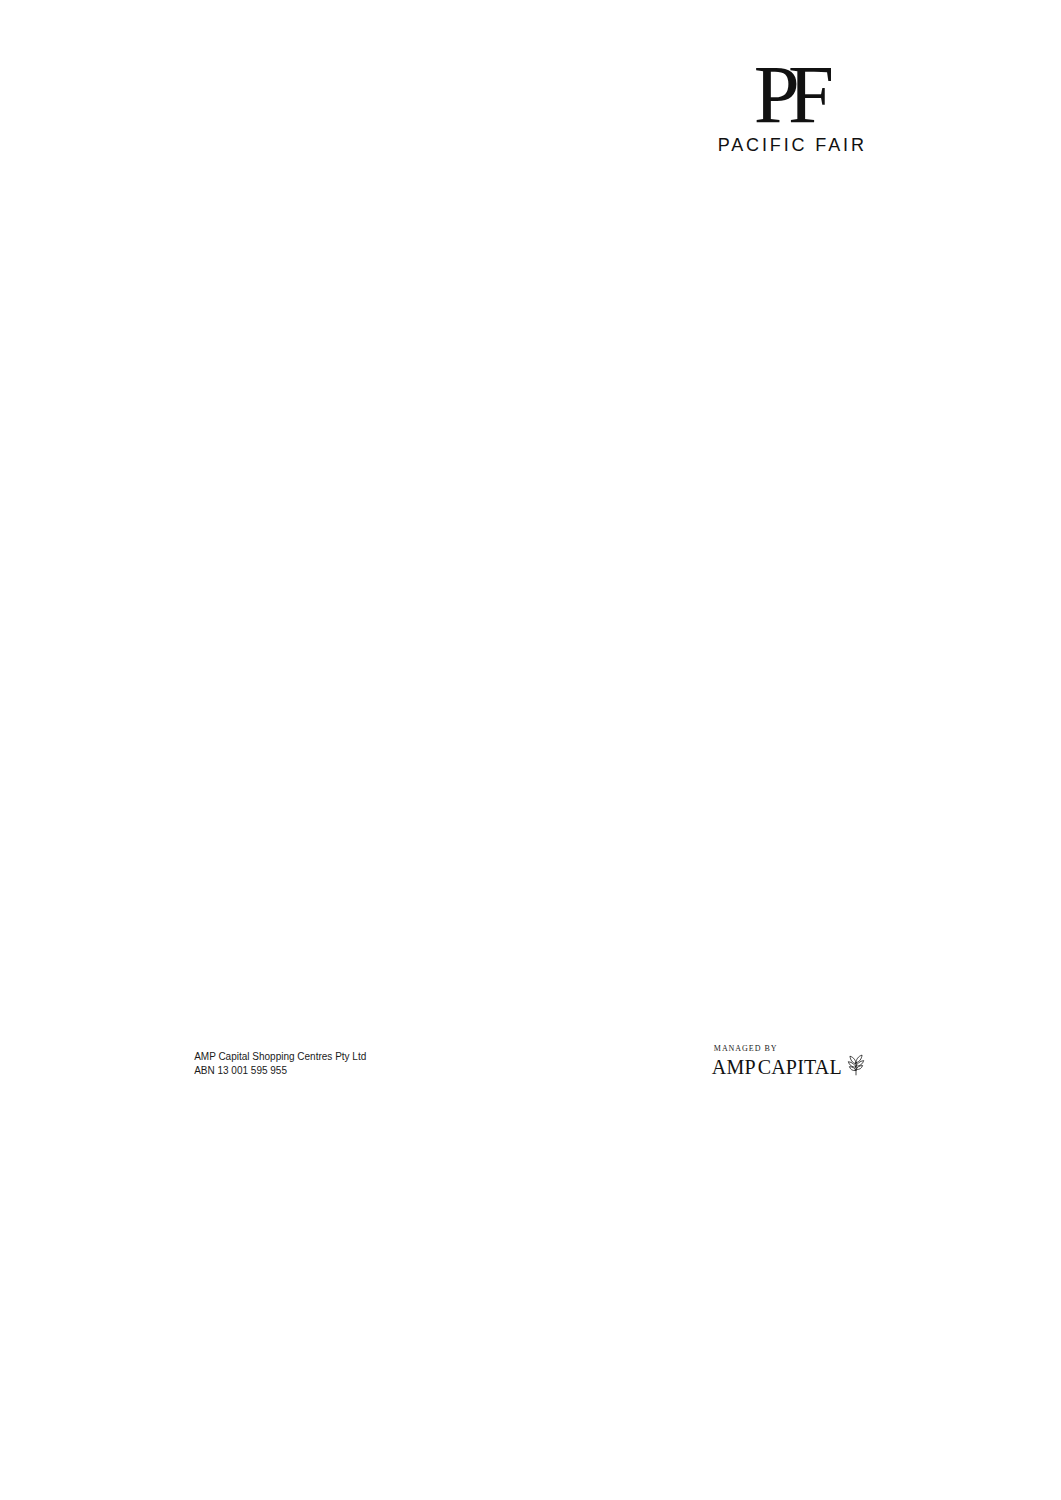PF PACIFIC FAIR
AMP Capital Shopping Centres Pty Ltd
ABN 13 001 595 955
MANAGED BY AMP CAPITAL